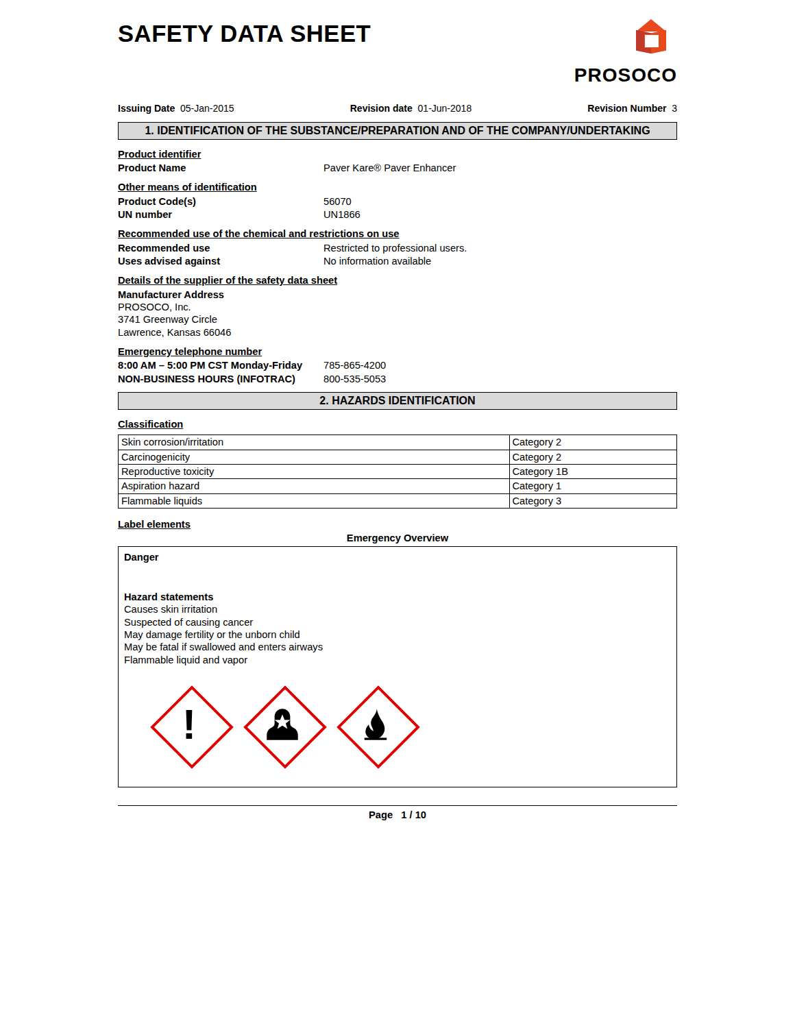SAFETY DATA SHEET
PROSOCO
Issuing Date 05-Jan-2015
Revision date 01-Jun-2018
Revision Number 3
1. IDENTIFICATION OF THE SUBSTANCE/PREPARATION AND OF THE COMPANY/UNDERTAKING
Product identifier
Product Name
Paver Kare® Paver Enhancer
Other means of identification
Product Code(s)
56070
UN number
UN1866
Recommended use of the chemical and restrictions on use
Recommended use
Restricted to professional users.
Uses advised against
No information available
Details of the supplier of the safety data sheet
Manufacturer Address
PROSOCO, Inc.
3741 Greenway Circle
Lawrence, Kansas 66046
Emergency telephone number
8:00 AM – 5:00 PM CST Monday-Friday
785-865-4200
NON-BUSINESS HOURS (INFOTRAC)
800-535-5053
2. HAZARDS IDENTIFICATION
Classification
| Skin corrosion/irritation | Category 2 |
| Carcinogenicity | Category 2 |
| Reproductive toxicity | Category 1B |
| Aspiration hazard | Category 1 |
| Flammable liquids | Category 3 |
Label elements
Emergency Overview
Danger
Hazard statements
Causes skin irritation
Suspected of causing cancer
May damage fertility or the unborn child
May be fatal if swallowed and enters airways
Flammable liquid and vapor
!
Page 1 / 10